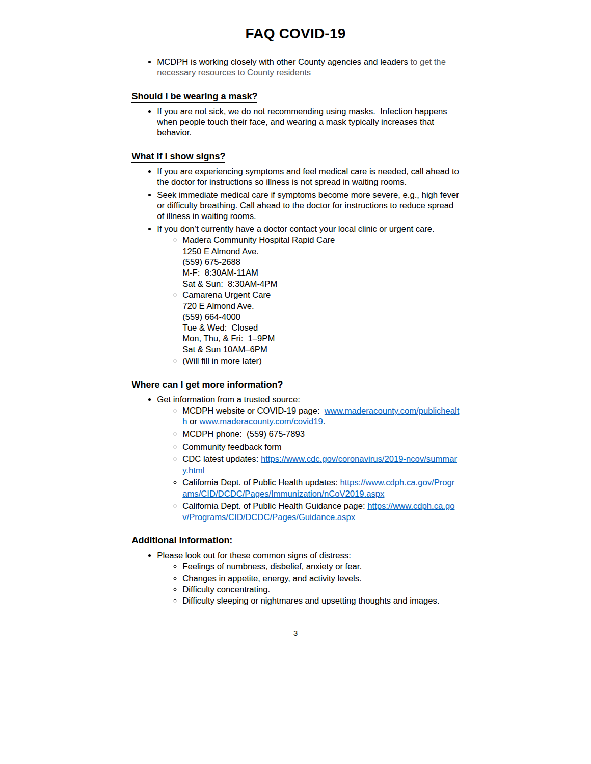FAQ COVID-19
MCDPH is working closely with other County agencies and leaders to get the necessary resources to County residents
Should I be wearing a mask?
If you are not sick, we do not recommending using masks. Infection happens when people touch their face, and wearing a mask typically increases that behavior.
What if I show signs?
If you are experiencing symptoms and feel medical care is needed, call ahead to the doctor for instructions so illness is not spread in waiting rooms.
Seek immediate medical care if symptoms become more severe, e.g., high fever or difficulty breathing. Call ahead to the doctor for instructions to reduce spread of illness in waiting rooms.
If you don’t currently have a doctor contact your local clinic or urgent care.
Madera Community Hospital Rapid Care 1250 E Almond Ave. (559) 675-2688 M-F: 8:30AM-11AM Sat & Sun: 8:30AM-4PM
Camarena Urgent Care 720 E Almond Ave. (559) 664-4000 Tue & Wed: Closed Mon, Thu, & Fri: 1–9PM Sat & Sun 10AM–6PM
(Will fill in more later)
Where can I get more information?
Get information from a trusted source:
MCDPH website or COVID-19 page: www.maderacounty.com/publichealth or www.maderacounty.com/covid19.
MCDPH phone: (559) 675-7893
Community feedback form
CDC latest updates: https://www.cdc.gov/coronavirus/2019-ncov/summary.html
California Dept. of Public Health updates: https://www.cdph.ca.gov/Programs/CID/DCDC/Pages/Immunization/nCoV2019.aspx
California Dept. of Public Health Guidance page: https://www.cdph.ca.gov/Programs/CID/DCDC/Pages/Guidance.aspx
Additional information:
Please look out for these common signs of distress:
Feelings of numbness, disbelief, anxiety or fear.
Changes in appetite, energy, and activity levels.
Difficulty concentrating.
Difficulty sleeping or nightmares and upsetting thoughts and images.
3